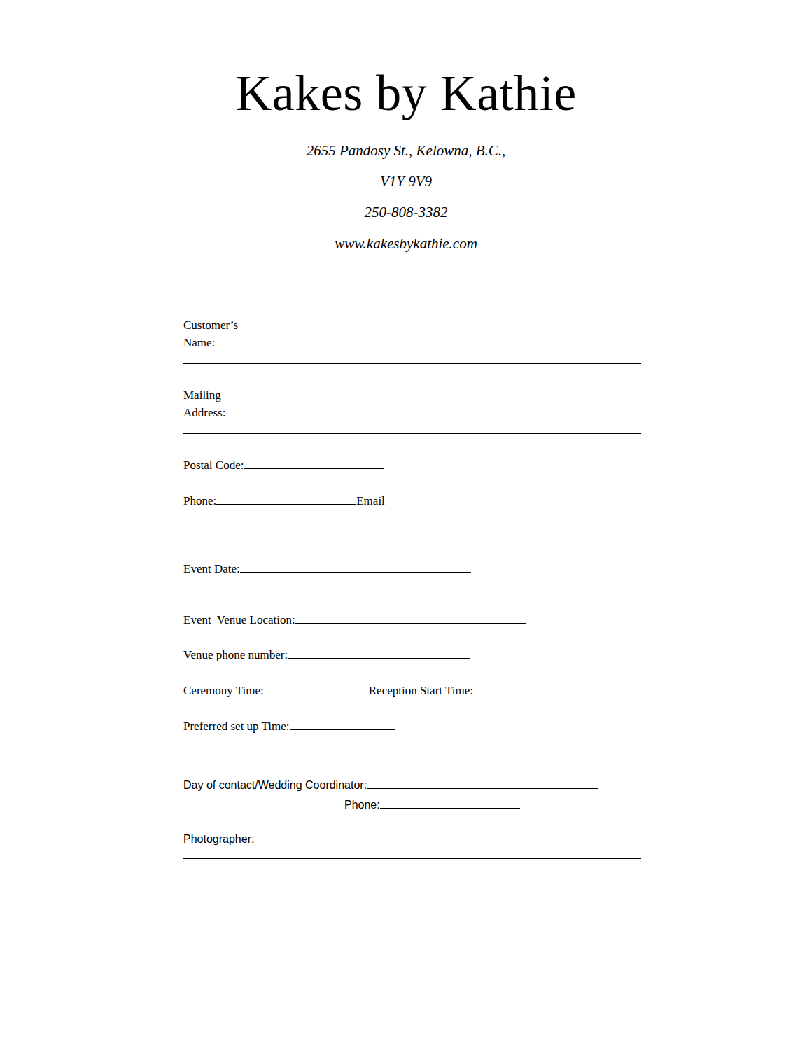Kakes by Kathie
2655 Pandosy St., Kelowna, B.C.,
V1Y 9V9
250-808-3382
www.kakesbykathie.com
Customer’s Name:
Mailing Address:
Postal Code:
Phone: Email
Event Date:
Event Venue Location:
Venue phone number:
Ceremony Time: Reception Start Time:
Preferred set up Time:
Day of contact/Wedding Coordinator: Phone:
Photographer: